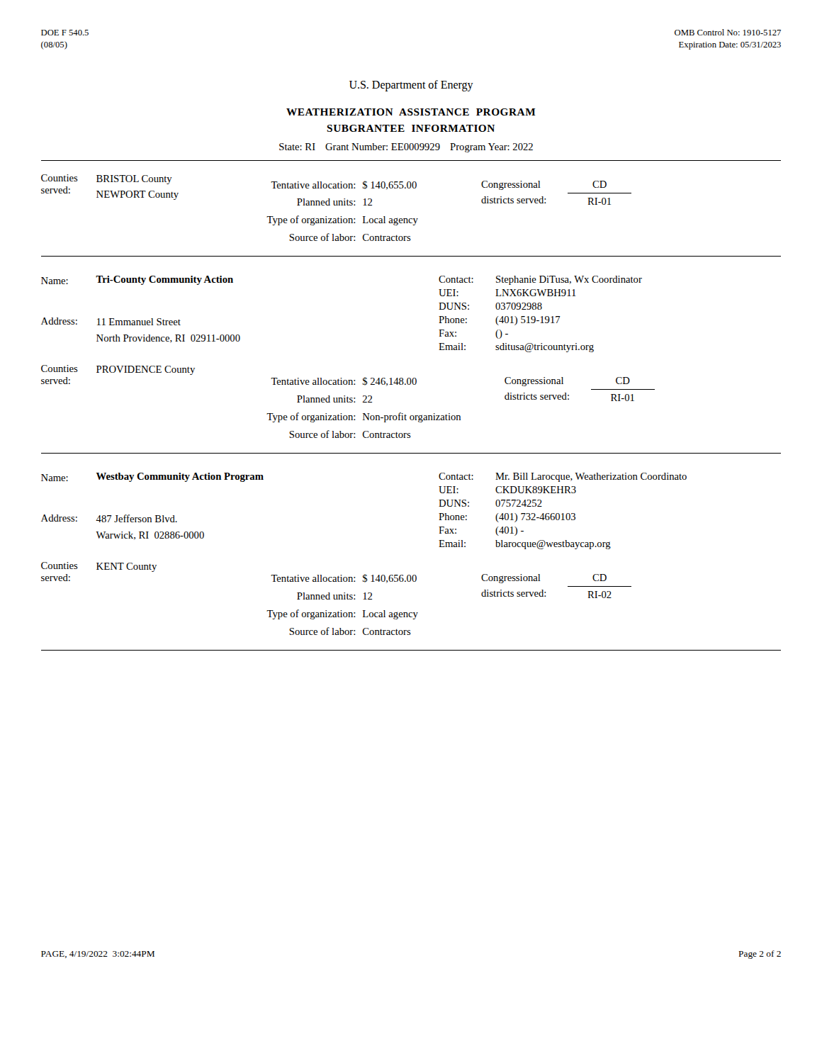DOE F 540.5
(08/05)
OMB Control No: 1910-5127
Expiration Date: 05/31/2023
U.S. Department of Energy
WEATHERIZATION ASSISTANCE PROGRAM
SUBGRANTEE INFORMATION
State: RI Grant Number: EE0009929 Program Year: 2022
Counties
served:
BRISTOL County
NEWPORT County
| Tentative allocation: | $ 140,655.00 |
| Planned units: | 12 |
| Type of organization: | Local agency |
| Source of labor: | Contractors |
Congressional
districts served: CD RI-01
Name:
Tri-County Community Action
| Contact: | Stephanie DiTusa, Wx Coordinator |
| UEI: | LNX6KGWBH911 |
| DUNS: | 037092988 |
Address:
11 Emmanuel Street
North Providence, RI 02911-0000
| Phone: | (401) 519-1917 |
| Fax: | () - |
| Email: | sditusa@tricountyri.org |
Counties
served:
PROVIDENCE County
| Tentative allocation: | $ 246,148.00 |
| Planned units: | 22 |
| Type of organization: | Non-profit organization |
| Source of labor: | Contractors |
Congressional
districts served: CD RI-01
Name:
Westbay Community Action Program
| Contact: | Mr. Bill Larocque, Weatherization Coordinato |
| UEI: | CKDUK89KEHR3 |
| DUNS: | 075724252 |
Address:
487 Jefferson Blvd.
Warwick, RI 02886-0000
| Phone: | (401) 732-4660103 |
| Fax: | (401) - |
| Email: | blarocque@westbaycap.org |
Counties
served:
KENT County
| Tentative allocation: | $ 140,656.00 |
| Planned units: | 12 |
| Type of organization: | Local agency |
| Source of labor: | Contractors |
Congressional
districts served: CD RI-02
PAGE, 4/19/2022 3:02:44PM
Page 2 of 2